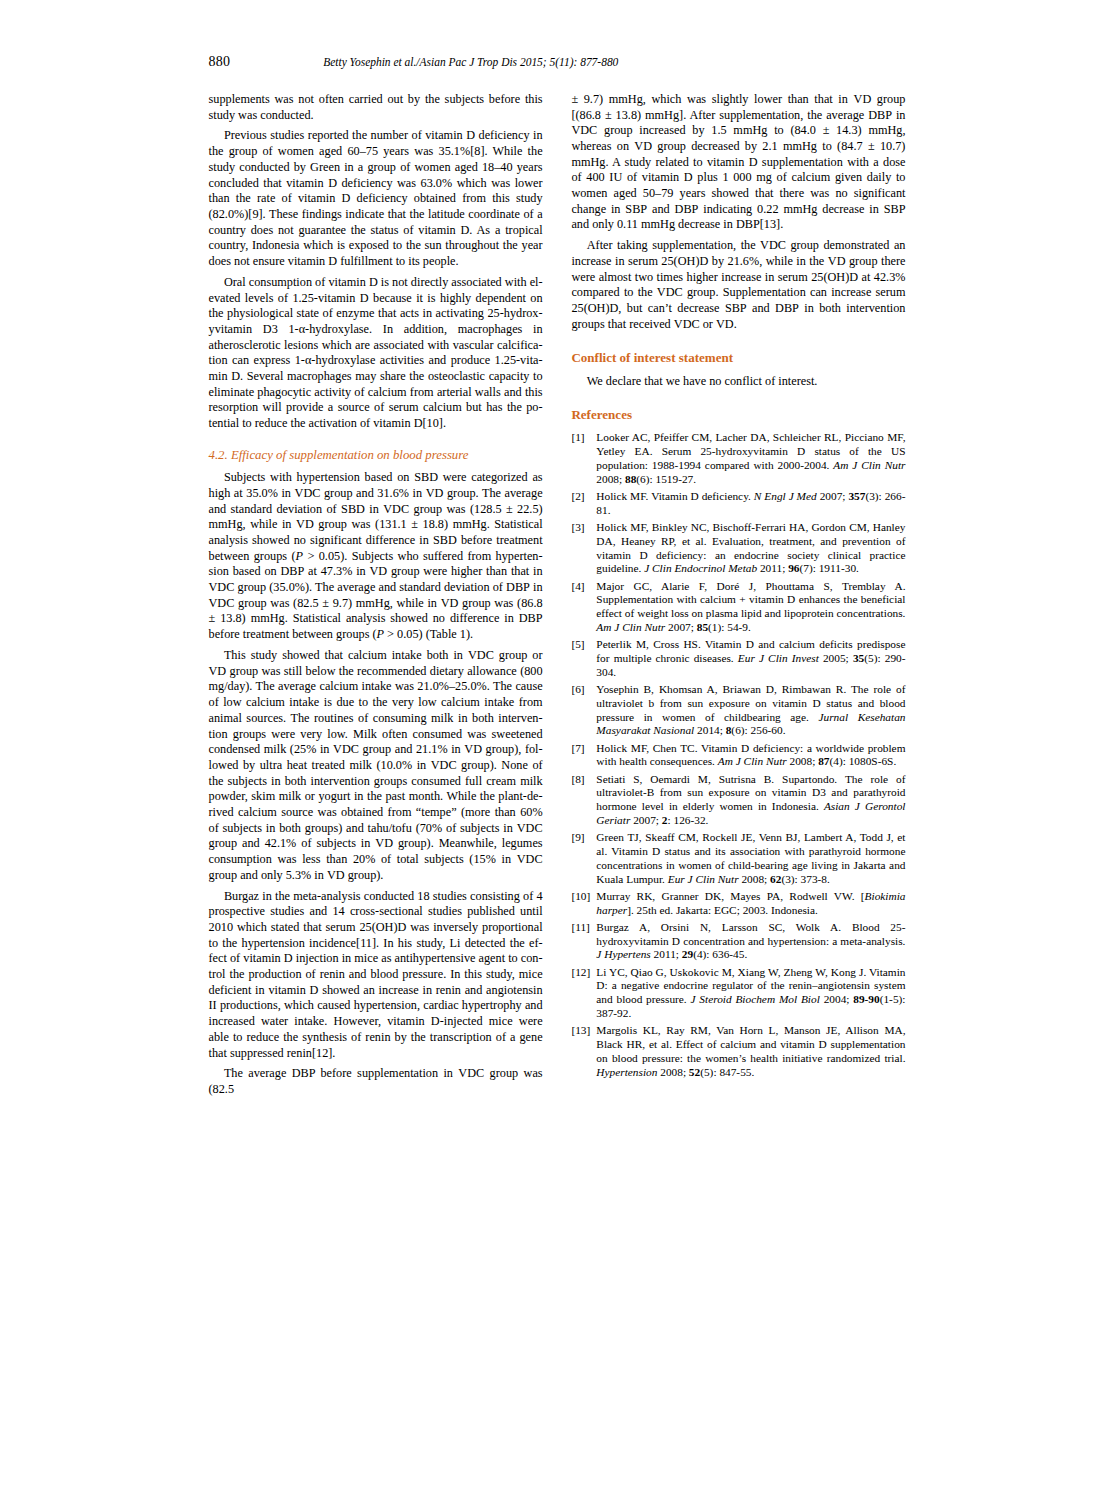880
Betty Yosephin et al./Asian Pac J Trop Dis 2015; 5(11): 877-880
supplements was not often carried out by the subjects before this study was conducted.
Previous studies reported the number of vitamin D deficiency in the group of women aged 60–75 years was 35.1%[8]. While the study conducted by Green in a group of women aged 18–40 years concluded that vitamin D deficiency was 63.0% which was lower than the rate of vitamin D deficiency obtained from this study (82.0%)[9]. These findings indicate that the latitude coordinate of a country does not guarantee the status of vitamin D. As a tropical country, Indonesia which is exposed to the sun throughout the year does not ensure vitamin D fulfillment to its people.
Oral consumption of vitamin D is not directly associated with elevated levels of 1.25-vitamin D because it is highly dependent on the physiological state of enzyme that acts in activating 25-hydroxyvitamin D3 1-α-hydroxylase. In addition, macrophages in atherosclerotic lesions which are associated with vascular calcification can express 1-α-hydroxylase activities and produce 1.25-vitamin D. Several macrophages may share the osteoclastic capacity to eliminate phagocytic activity of calcium from arterial walls and this resorption will provide a source of serum calcium but has the potential to reduce the activation of vitamin D[10].
4.2. Efficacy of supplementation on blood pressure
Subjects with hypertension based on SBD were categorized as high at 35.0% in VDC group and 31.6% in VD group. The average and standard deviation of SBD in VDC group was (128.5 ± 22.5) mmHg, while in VD group was (131.1 ± 18.8) mmHg. Statistical analysis showed no significant difference in SBD before treatment between groups (P > 0.05). Subjects who suffered from hypertension based on DBP at 47.3% in VD group were higher than that in VDC group (35.0%). The average and standard deviation of DBP in VDC group was (82.5 ± 9.7) mmHg, while in VD group was (86.8 ± 13.8) mmHg. Statistical analysis showed no difference in DBP before treatment between groups (P > 0.05) (Table 1).
This study showed that calcium intake both in VDC group or VD group was still below the recommended dietary allowance (800 mg/day). The average calcium intake was 21.0%–25.0%. The cause of low calcium intake is due to the very low calcium intake from animal sources. The routines of consuming milk in both intervention groups were very low. Milk often consumed was sweetened condensed milk (25% in VDC group and 21.1% in VD group), followed by ultra heat treated milk (10.0% in VDC group). None of the subjects in both intervention groups consumed full cream milk powder, skim milk or yogurt in the past month. While the plant-derived calcium source was obtained from “tempe” (more than 60% of subjects in both groups) and tahu/tofu (70% of subjects in VDC group and 42.1% of subjects in VD group). Meanwhile, legumes consumption was less than 20% of total subjects (15% in VDC group and only 5.3% in VD group).
Burgaz in the meta-analysis conducted 18 studies consisting of 4 prospective studies and 14 cross-sectional studies published until 2010 which stated that serum 25(OH)D was inversely proportional to the hypertension incidence[11]. In his study, Li detected the effect of vitamin D injection in mice as antihypertensive agent to control the production of renin and blood pressure. In this study, mice deficient in vitamin D showed an increase in renin and angiotensin II productions, which caused hypertension, cardiac hypertrophy and increased water intake. However, vitamin D-injected mice were able to reduce the synthesis of renin by the transcription of a gene that suppressed renin[12].
The average DBP before supplementation in VDC group was (82.5
± 9.7) mmHg, which was slightly lower than that in VD group [(86.8 ± 13.8) mmHg]. After supplementation, the average DBP in VDC group increased by 1.5 mmHg to (84.0 ± 14.3) mmHg, whereas on VD group decreased by 2.1 mmHg to (84.7 ± 10.7) mmHg. A study related to vitamin D supplementation with a dose of 400 IU of vitamin D plus 1 000 mg of calcium given daily to women aged 50–79 years showed that there was no significant change in SBP and DBP indicating 0.22 mmHg decrease in SBP and only 0.11 mmHg decrease in DBP[13].
After taking supplementation, the VDC group demonstrated an increase in serum 25(OH)D by 21.6%, while in the VD group there were almost two times higher increase in serum 25(OH)D at 42.3% compared to the VDC group. Supplementation can increase serum 25(OH)D, but can’t decrease SBP and DBP in both intervention groups that received VDC or VD.
Conflict of interest statement
We declare that we have no conflict of interest.
References
Looker AC, Pfeiffer CM, Lacher DA, Schleicher RL, Picciano MF, Yetley EA. Serum 25-hydroxyvitamin D status of the US population: 1988-1994 compared with 2000-2004. Am J Clin Nutr 2008; 88(6): 1519-27.
Holick MF. Vitamin D deficiency. N Engl J Med 2007; 357(3): 266-81.
Holick MF, Binkley NC, Bischoff-Ferrari HA, Gordon CM, Hanley DA, Heaney RP, et al. Evaluation, treatment, and prevention of vitamin D deficiency: an endocrine society clinical practice guideline. J Clin Endocrinol Metab 2011; 96(7): 1911-30.
Major GC, Alarie F, Doré J, Phouttama S, Tremblay A. Supplementation with calcium + vitamin D enhances the beneficial effect of weight loss on plasma lipid and lipoprotein concentrations. Am J Clin Nutr 2007; 85(1): 54-9.
Peterlik M, Cross HS. Vitamin D and calcium deficits predispose for multiple chronic diseases. Eur J Clin Invest 2005; 35(5): 290-304.
Yosephin B, Khomsan A, Briawan D, Rimbawan R. The role of ultraviolet b from sun exposure on vitamin D status and blood pressure in women of childbearing age. Jurnal Kesehatan Masyarakat Nasional 2014; 8(6): 256-60.
Holick MF, Chen TC. Vitamin D deficiency: a worldwide problem with health consequences. Am J Clin Nutr 2008; 87(4): 1080S-6S.
Setiati S, Oemardi M, Sutrisna B. Supartondo. The role of ultraviolet-B from sun exposure on vitamin D3 and parathyroid hormone level in elderly women in Indonesia. Asian J Gerontol Geriatr 2007; 2: 126-32.
Green TJ, Skeaff CM, Rockell JE, Venn BJ, Lambert A, Todd J, et al. Vitamin D status and its association with parathyroid hormone concentrations in women of child-bearing age living in Jakarta and Kuala Lumpur. Eur J Clin Nutr 2008; 62(3): 373-8.
Murray RK, Granner DK, Mayes PA, Rodwell VW. [Biokimia harper]. 25th ed. Jakarta: EGC; 2003. Indonesia.
Burgaz A, Orsini N, Larsson SC, Wolk A. Blood 25-hydroxyvitamin D concentration and hypertension: a meta-analysis. J Hypertens 2011; 29(4): 636-45.
Li YC, Qiao G, Uskokovic M, Xiang W, Zheng W, Kong J. Vitamin D: a negative endocrine regulator of the renin–angiotensin system and blood pressure. J Steroid Biochem Mol Biol 2004; 89-90(1-5): 387-92.
Margolis KL, Ray RM, Van Horn L, Manson JE, Allison MA, Black HR, et al. Effect of calcium and vitamin D supplementation on blood pressure: the women’s health initiative randomized trial. Hypertension 2008; 52(5): 847-55.